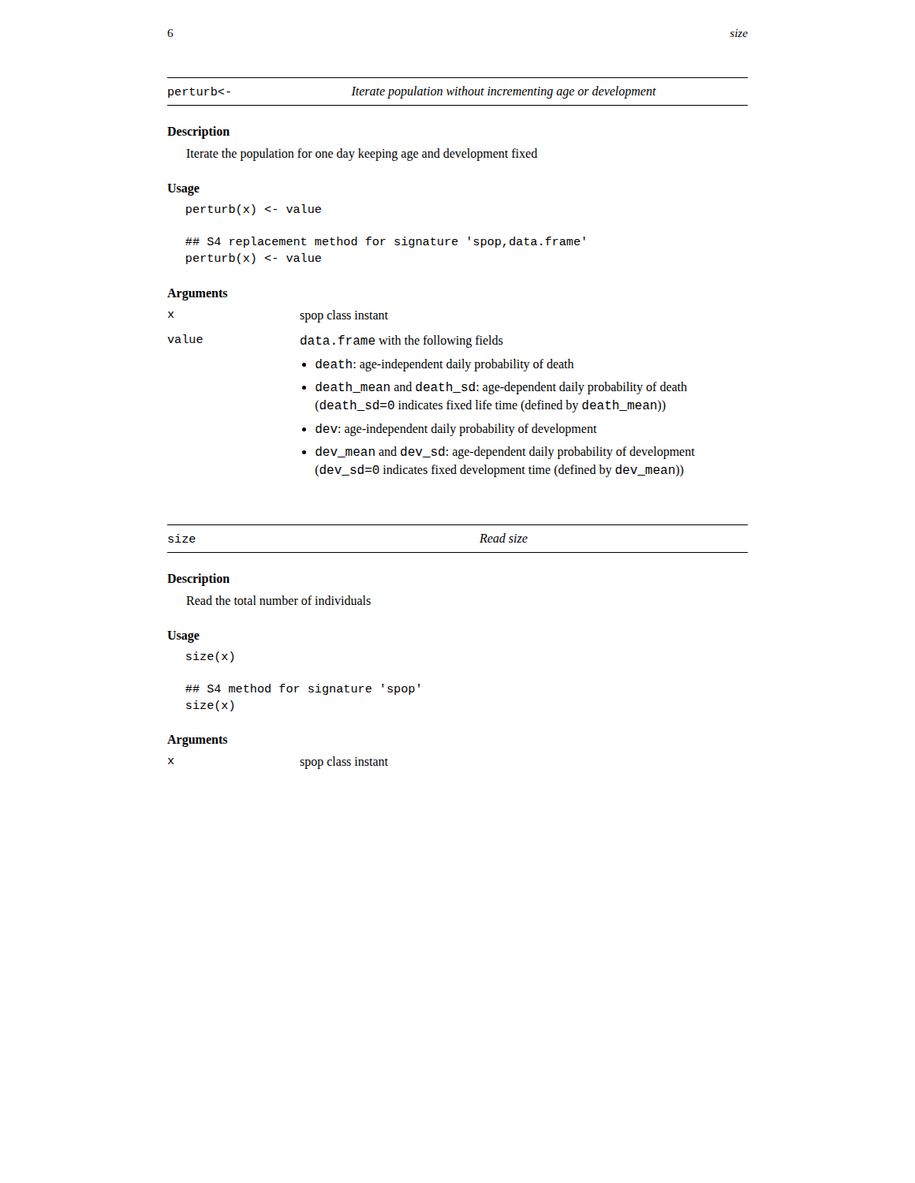6 size
perturb<- Iterate population without incrementing age or development
Description
Iterate the population for one day keeping age and development fixed
Usage
perturb(x) <- value

## S4 replacement method for signature 'spop,data.frame'
perturb(x) <- value
Arguments
x
spop class instant
value
data.frame with the following fields
death: age-independent daily probability of death
death_mean and death_sd: age-dependent daily probability of death (death_sd=0 indicates fixed life time (defined by death_mean))
dev: age-independent daily probability of development
dev_mean and dev_sd: age-dependent daily probability of development (dev_sd=0 indicates fixed development time (defined by dev_mean))
size Read size
Description
Read the total number of individuals
Usage
size(x)

## S4 method for signature 'spop'
size(x)
Arguments
x
spop class instant